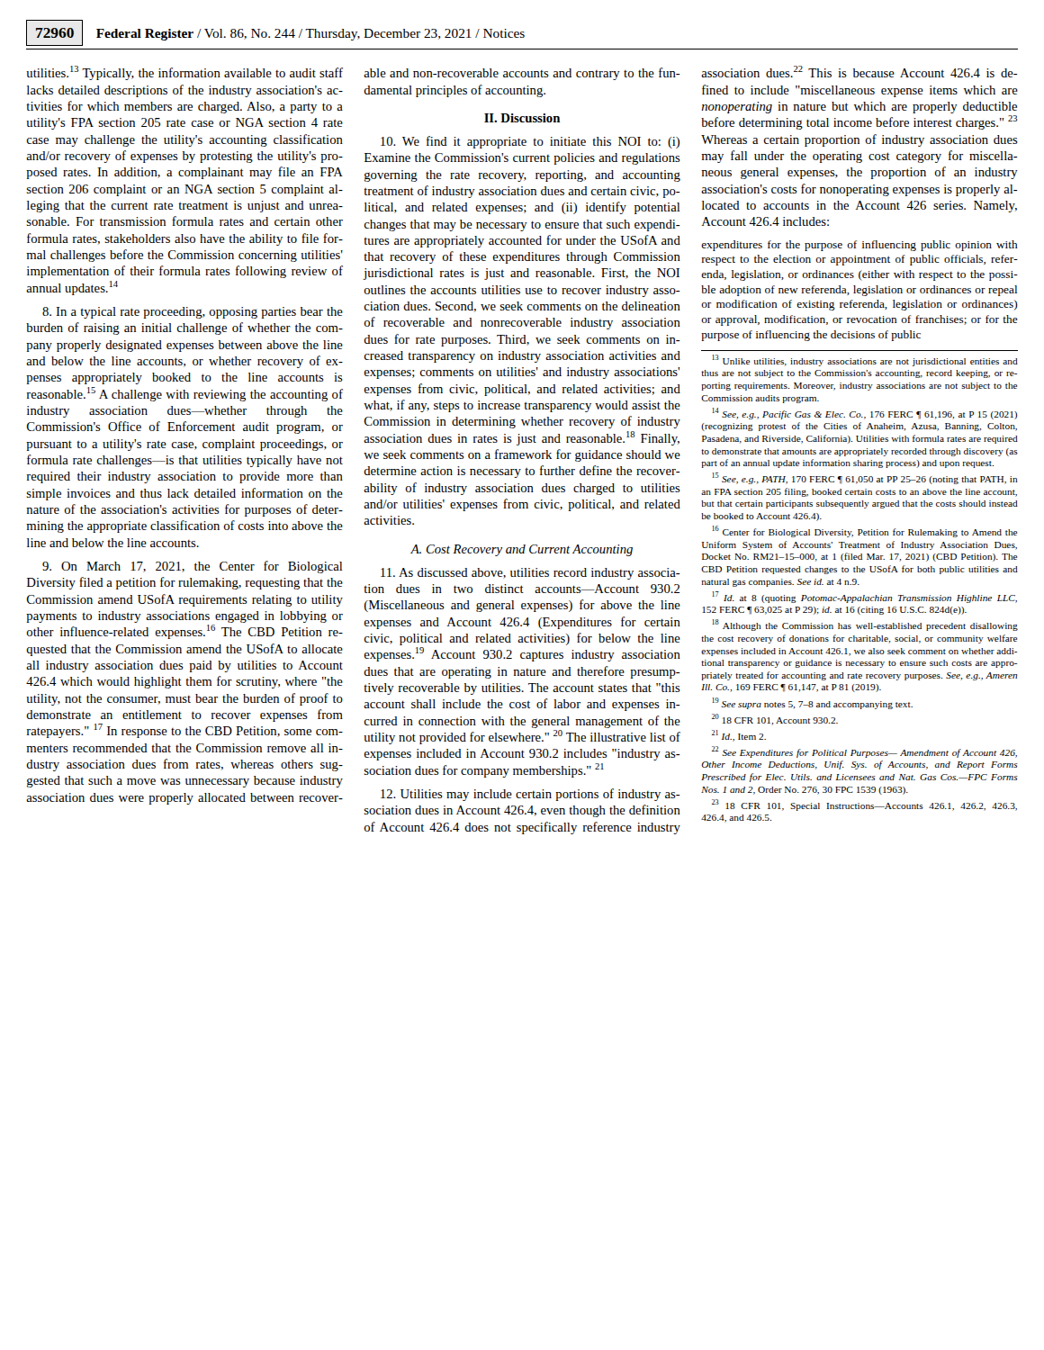72960 Federal Register / Vol. 86, No. 244 / Thursday, December 23, 2021 / Notices
utilities.13 Typically, the information available to audit staff lacks detailed descriptions of the industry association's activities for which members are charged. Also, a party to a utility's FPA section 205 rate case or NGA section 4 rate case may challenge the utility's accounting classification and/or recovery of expenses by protesting the utility's proposed rates. In addition, a complainant may file an FPA section 206 complaint or an NGA section 5 complaint alleging that the current rate treatment is unjust and unreasonable. For transmission formula rates and certain other formula rates, stakeholders also have the ability to file formal challenges before the Commission concerning utilities' implementation of their formula rates following review of annual updates.14
8. In a typical rate proceeding, opposing parties bear the burden of raising an initial challenge of whether the company properly designated expenses between above the line and below the line accounts, or whether recovery of expenses appropriately booked to the line accounts is reasonable.15 A challenge with reviewing the accounting of industry association dues—whether through the Commission's Office of Enforcement audit program, or pursuant to a utility's rate case, complaint proceedings, or formula rate challenges—is that utilities typically have not required their industry association to provide more than simple invoices and thus lack detailed information on the nature of the association's activities for purposes of determining the appropriate classification of costs into above the line and below the line accounts.
9. On March 17, 2021, the Center for Biological Diversity filed a petition for rulemaking, requesting that the Commission amend USofA requirements relating to utility payments to industry associations engaged in lobbying or other influence-related expenses.16 The CBD Petition requested that the Commission amend the USofA to allocate all industry association dues paid by utilities to Account 426.4 which would highlight them for scrutiny, where "the utility, not the consumer, must bear the burden of proof to demonstrate an entitlement to recover expenses from ratepayers." 17 In response to the CBD Petition, some commenters recommended that the Commission remove all industry association dues from rates, whereas others suggested that such a move was unnecessary because industry association dues were properly allocated between recoverable and non-recoverable accounts and contrary to the fundamental principles of accounting.
II. Discussion
10. We find it appropriate to initiate this NOI to: (i) Examine the Commission's current policies and regulations governing the rate recovery, reporting, and accounting treatment of industry association dues and certain civic, political, and related expenses; and (ii) identify potential changes that may be necessary to ensure that such expenditures are appropriately accounted for under the USofA and that recovery of these expenditures through Commission jurisdictional rates is just and reasonable. First, the NOI outlines the accounts utilities use to recover industry association dues. Second, we seek comments on the delineation of recoverable and nonrecoverable industry association dues for rate purposes. Third, we seek comments on increased transparency on industry association activities and expenses; comments on utilities' and industry associations' expenses from civic, political, and related activities; and what, if any, steps to increase transparency would assist the Commission in determining whether recovery of industry association dues in rates is just and reasonable.18 Finally, we seek comments on a framework for guidance should we determine action is necessary to further define the recoverability of industry association dues charged to utilities and/or utilities' expenses from civic, political, and related activities.
A. Cost Recovery and Current Accounting
11. As discussed above, utilities record industry association dues in two distinct accounts—Account 930.2 (Miscellaneous and general expenses) for above the line expenses and Account 426.4 (Expenditures for certain civic, political and related activities) for below the line expenses.19 Account 930.2 captures industry association dues that are operating in nature and therefore presumptively recoverable by utilities. The account states that "this account shall include the cost of labor and expenses incurred in connection with the general management of the utility not provided for elsewhere." 20 The illustrative list of expenses included in Account 930.2 includes "industry association dues for company memberships." 21
12. Utilities may include certain portions of industry association dues in Account 426.4, even though the definition of Account 426.4 does not specifically reference industry association dues.22 This is because Account 426.4 is defined to include "miscellaneous expense items which are nonoperating in nature but which are properly deductible before determining total income before interest charges." 23 Whereas a certain proportion of industry association dues may fall under the operating cost category for miscellaneous general expenses, the proportion of an industry association's costs for nonoperating expenses is properly allocated to accounts in the Account 426 series. Namely, Account 426.4 includes:
expenditures for the purpose of influencing public opinion with respect to the election or appointment of public officials, referenda, legislation, or ordinances (either with respect to the possible adoption of new referenda, legislation or ordinances or repeal or modification of existing referenda, legislation or ordinances) or approval, modification, or revocation of franchises; or for the purpose of influencing the decisions of public
13 Unlike utilities, industry associations are not jurisdictional entities and thus are not subject to the Commission's accounting, record keeping, or reporting requirements. Moreover, industry associations are not subject to the Commission audits program.
14 See, e.g., Pacific Gas & Elec. Co., 176 FERC ¶ 61,196, at P 15 (2021) (recognizing protest of the Cities of Anaheim, Azusa, Banning, Colton, Pasadena, and Riverside, California). Utilities with formula rates are required to demonstrate that amounts are appropriately recorded through discovery (as part of an annual update information sharing process) and upon request.
15 See, e.g., PATH, 170 FERC ¶ 61,050 at PP 25–26 (noting that PATH, in an FPA section 205 filing, booked certain costs to an above the line account, but that certain participants subsequently argued that the costs should instead be booked to Account 426.4).
16 Center for Biological Diversity, Petition for Rulemaking to Amend the Uniform System of Accounts' Treatment of Industry Association Dues, Docket No. RM21–15–000, at 1 (filed Mar. 17, 2021) (CBD Petition). The CBD Petition requested changes to the USofA for both public utilities and natural gas companies. See id. at 4 n.9.
17 Id. at 8 (quoting Potomac-Appalachian Transmission Highline LLC, 152 FERC ¶ 63,025 at P 29); id. at 16 (citing 16 U.S.C. 824d(e)).
18 Although the Commission has well-established precedent disallowing the cost recovery of donations for charitable, social, or community welfare expenses included in Account 426.1, we also seek comment on whether additional transparency or guidance is necessary to ensure such costs are appropriately treated for accounting and rate recovery purposes. See, e.g., Ameren Ill. Co., 169 FERC ¶ 61,147, at P 81 (2019).
19 See supra notes 5, 7–8 and accompanying text.
20 18 CFR 101, Account 930.2.
21 Id., Item 2.
22 See Expenditures for Political Purposes— Amendment of Account 426, Other Income Deductions, Unif. Sys. of Accounts, and Report Forms Prescribed for Elec. Utils. and Licensees and Nat. Gas Cos.—FPC Forms Nos. 1 and 2, Order No. 276, 30 FPC 1539 (1963).
23 18 CFR 101, Special Instructions—Accounts 426.1, 426.2, 426.3, 426.4, and 426.5.